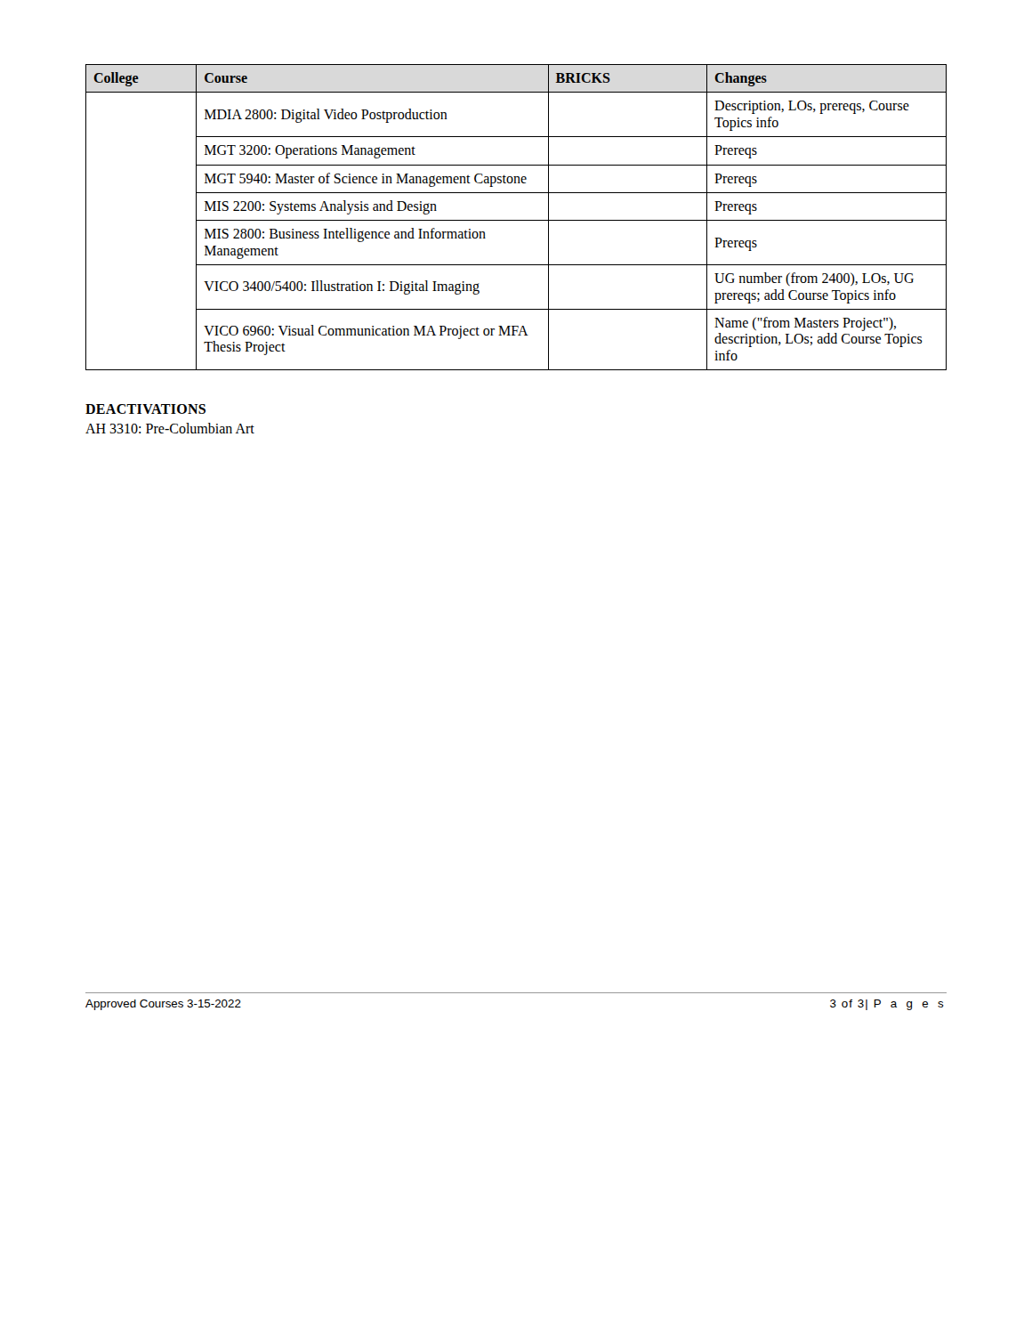| College | Course | BRICKS | Changes |
| --- | --- | --- | --- |
| | MDIA 2800: Digital Video Postproduction | | Description, LOs, prereqs, Course Topics info |
| MGT 3200: Operations Management | | Prereqs |
| MGT 5940: Master of Science in Management Capstone | | Prereqs |
| MIS 2200: Systems Analysis and Design | | Prereqs |
| MIS 2800: Business Intelligence and Information Management | | Prereqs |
| VICO 3400/5400: Illustration I: Digital Imaging | | UG number (from 2400), LOs, UG prereqs; add Course Topics info |
| VICO 6960: Visual Communication MA Project or MFA Thesis Project | | Name ("from Masters Project"), description, LOs; add Course Topics info |
DEACTIVATIONS
AH 3310: Pre-Columbian Art
Approved Courses 3-15-2022
3 of 3| P a g e s